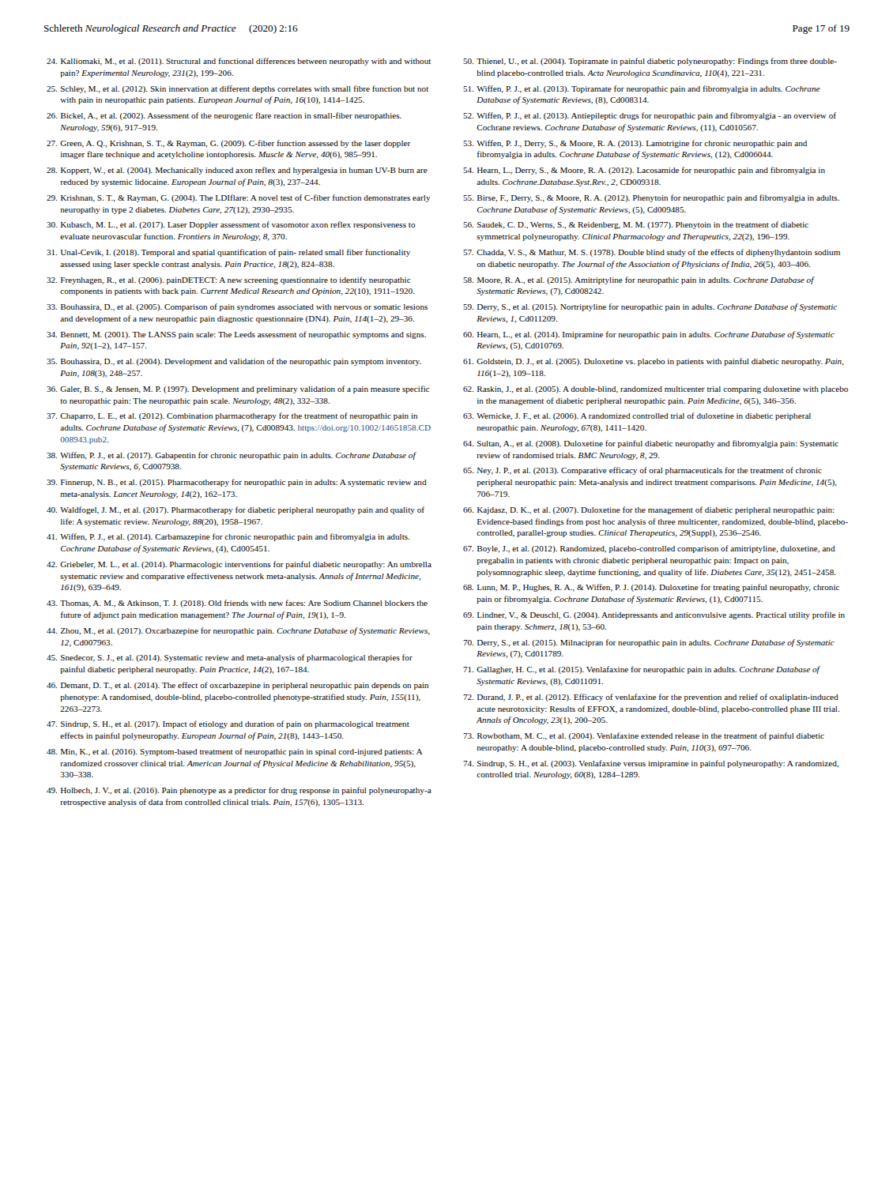Schlereth Neurological Research and Practice (2020) 2:16
Page 17 of 19
24. Kalliomaki, M., et al. (2011). Structural and functional differences between neuropathy with and without pain? Experimental Neurology, 231(2), 199–206.
25. Schley, M., et al. (2012). Skin innervation at different depths correlates with small fibre function but not with pain in neuropathic pain patients. European Journal of Pain, 16(10), 1414–1425.
26. Bickel, A., et al. (2002). Assessment of the neurogenic flare reaction in small-fiber neuropathies. Neurology, 59(6), 917–919.
27. Green, A. Q., Krishnan, S. T., & Rayman, G. (2009). C-fiber function assessed by the laser doppler imager flare technique and acetylcholine iontophoresis. Muscle & Nerve, 40(6), 985–991.
28. Koppert, W., et al. (2004). Mechanically induced axon reflex and hyperalgesia in human UV-B burn are reduced by systemic lidocaine. European Journal of Pain, 8(3), 237–244.
29. Krishnan, S. T., & Rayman, G. (2004). The LDIflare: A novel test of C-fiber function demonstrates early neuropathy in type 2 diabetes. Diabetes Care, 27(12), 2930–2935.
30. Kubasch, M. L., et al. (2017). Laser Doppler assessment of vasomotor axon reflex responsiveness to evaluate neurovascular function. Frontiers in Neurology, 8, 370.
31. Unal-Cevik, I. (2018). Temporal and spatial quantification of pain- related small fiber functionality assessed using laser speckle contrast analysis. Pain Practice, 18(2), 824–838.
32. Freynhagen, R., et al. (2006). painDETECT: A new screening questionnaire to identify neuropathic components in patients with back pain. Current Medical Research and Opinion, 22(10), 1911–1920.
33. Bouhassira, D., et al. (2005). Comparison of pain syndromes associated with nervous or somatic lesions and development of a new neuropathic pain diagnostic questionnaire (DN4). Pain, 114(1–2), 29–36.
34. Bennett, M. (2001). The LANSS pain scale: The Leeds assessment of neuropathic symptoms and signs. Pain, 92(1–2), 147–157.
35. Bouhassira, D., et al. (2004). Development and validation of the neuropathic pain symptom inventory. Pain, 108(3), 248–257.
36. Galer, B. S., & Jensen, M. P. (1997). Development and preliminary validation of a pain measure specific to neuropathic pain: The neuropathic pain scale. Neurology, 48(2), 332–338.
37. Chaparro, L. E., et al. (2012). Combination pharmacotherapy for the treatment of neuropathic pain in adults. Cochrane Database of Systematic Reviews, (7), Cd008943. https://doi.org/10.1002/14651858.CD008943.pub2.
38. Wiffen, P. J., et al. (2017). Gabapentin for chronic neuropathic pain in adults. Cochrane Database of Systematic Reviews, 6, Cd007938.
39. Finnerup, N. B., et al. (2015). Pharmacotherapy for neuropathic pain in adults: A systematic review and meta-analysis. Lancet Neurology, 14(2), 162–173.
40. Waldfogel, J. M., et al. (2017). Pharmacotherapy for diabetic peripheral neuropathy pain and quality of life: A systematic review. Neurology, 88(20), 1958–1967.
41. Wiffen, P. J., et al. (2014). Carbamazepine for chronic neuropathic pain and fibromyalgia in adults. Cochrane Database of Systematic Reviews, (4), Cd005451.
42. Griebeler, M. L., et al. (2014). Pharmacologic interventions for painful diabetic neuropathy: An umbrella systematic review and comparative effectiveness network meta-analysis. Annals of Internal Medicine, 161(9), 639–649.
43. Thomas, A. M., & Atkinson, T. J. (2018). Old friends with new faces: Are Sodium Channel blockers the future of adjunct pain medication management? The Journal of Pain, 19(1), 1–9.
44. Zhou, M., et al. (2017). Oxcarbazepine for neuropathic pain. Cochrane Database of Systematic Reviews, 12, Cd007963.
45. Snedecor, S. J., et al. (2014). Systematic review and meta-analysis of pharmacological therapies for painful diabetic peripheral neuropathy. Pain Practice, 14(2), 167–184.
46. Demant, D. T., et al. (2014). The effect of oxcarbazepine in peripheral neuropathic pain depends on pain phenotype: A randomised, double-blind, placebo-controlled phenotype-stratified study. Pain, 155(11), 2263–2273.
47. Sindrup, S. H., et al. (2017). Impact of etiology and duration of pain on pharmacological treatment effects in painful polyneuropathy. European Journal of Pain, 21(8), 1443–1450.
48. Min, K., et al. (2016). Symptom-based treatment of neuropathic pain in spinal cord-injured patients: A randomized crossover clinical trial. American Journal of Physical Medicine & Rehabilitation, 95(5), 330–338.
49. Holbech, J. V., et al. (2016). Pain phenotype as a predictor for drug response in painful polyneuropathy-a retrospective analysis of data from controlled clinical trials. Pain, 157(6), 1305–1313.
50. Thienel, U., et al. (2004). Topiramate in painful diabetic polyneuropathy: Findings from three double-blind placebo-controlled trials. Acta Neurologica Scandinavica, 110(4), 221–231.
51. Wiffen, P. J., et al. (2013). Topiramate for neuropathic pain and fibromyalgia in adults. Cochrane Database of Systematic Reviews, (8), Cd008314.
52. Wiffen, P. J., et al. (2013). Antiepileptic drugs for neuropathic pain and fibromyalgia - an overview of Cochrane reviews. Cochrane Database of Systematic Reviews, (11), Cd010567.
53. Wiffen, P. J., Derry, S., & Moore, R. A. (2013). Lamotrigine for chronic neuropathic pain and fibromyalgia in adults. Cochrane Database of Systematic Reviews, (12), Cd006044.
54. Hearn, L., Derry, S., & Moore, R. A. (2012). Lacosamide for neuropathic pain and fibromyalgia in adults. Cochrane.Database.Syst.Rev., 2, CD009318.
55. Birse, F., Derry, S., & Moore, R. A. (2012). Phenytoin for neuropathic pain and fibromyalgia in adults. Cochrane Database of Systematic Reviews, (5), Cd009485.
56. Saudek, C. D., Werns, S., & Reidenberg, M. M. (1977). Phenytoin in the treatment of diabetic symmetrical polyneuropathy. Clinical Pharmacology and Therapeutics, 22(2), 196–199.
57. Chadda, V. S., & Mathur, M. S. (1978). Double blind study of the effects of diphenylhydantoin sodium on diabetic neuropathy. The Journal of the Association of Physicians of India, 26(5), 403–406.
58. Moore, R. A., et al. (2015). Amitriptyline for neuropathic pain in adults. Cochrane Database of Systematic Reviews, (7), Cd008242.
59. Derry, S., et al. (2015). Nortriptyline for neuropathic pain in adults. Cochrane Database of Systematic Reviews, 1, Cd011209.
60. Hearn, L., et al. (2014). Imipramine for neuropathic pain in adults. Cochrane Database of Systematic Reviews, (5), Cd010769.
61. Goldstein, D. J., et al. (2005). Duloxetine vs. placebo in patients with painful diabetic neuropathy. Pain, 116(1–2), 109–118.
62. Raskin, J., et al. (2005). A double-blind, randomized multicenter trial comparing duloxetine with placebo in the management of diabetic peripheral neuropathic pain. Pain Medicine, 6(5), 346–356.
63. Wernicke, J. F., et al. (2006). A randomized controlled trial of duloxetine in diabetic peripheral neuropathic pain. Neurology, 67(8), 1411–1420.
64. Sultan, A., et al. (2008). Duloxetine for painful diabetic neuropathy and fibromyalgia pain: Systematic review of randomised trials. BMC Neurology, 8, 29.
65. Ney, J. P., et al. (2013). Comparative efficacy of oral pharmaceuticals for the treatment of chronic peripheral neuropathic pain: Meta-analysis and indirect treatment comparisons. Pain Medicine, 14(5), 706–719.
66. Kajdasz, D. K., et al. (2007). Duloxetine for the management of diabetic peripheral neuropathic pain: Evidence-based findings from post hoc analysis of three multicenter, randomized, double-blind, placebo-controlled, parallel-group studies. Clinical Therapeutics, 29(Suppl), 2536–2546.
67. Boyle, J., et al. (2012). Randomized, placebo-controlled comparison of amitriptyline, duloxetine, and pregabalin in patients with chronic diabetic peripheral neuropathic pain: Impact on pain, polysomnographic sleep, daytime functioning, and quality of life. Diabetes Care, 35(12), 2451–2458.
68. Lunn, M. P., Hughes, R. A., & Wiffen, P. J. (2014). Duloxetine for treating painful neuropathy, chronic pain or fibromyalgia. Cochrane Database of Systematic Reviews, (1), Cd007115.
69. Lindner, V., & Deuschl, G. (2004). Antidepressants and anticonvulsive agents. Practical utility profile in pain therapy. Schmerz, 18(1), 53–60.
70. Derry, S., et al. (2015). Milnacipran for neuropathic pain in adults. Cochrane Database of Systematic Reviews, (7), Cd011789.
71. Gallagher, H. C., et al. (2015). Venlafaxine for neuropathic pain in adults. Cochrane Database of Systematic Reviews, (8), Cd011091.
72. Durand, J. P., et al. (2012). Efficacy of venlafaxine for the prevention and relief of oxaliplatin-induced acute neurotoxicity: Results of EFFOX, a randomized, double-blind, placebo-controlled phase III trial. Annals of Oncology, 23(1), 200–205.
73. Rowbotham, M. C., et al. (2004). Venlafaxine extended release in the treatment of painful diabetic neuropathy: A double-blind, placebo-controlled study. Pain, 110(3), 697–706.
74. Sindrup, S. H., et al. (2003). Venlafaxine versus imipramine in painful polyneuropathy: A randomized, controlled trial. Neurology, 60(8), 1284–1289.